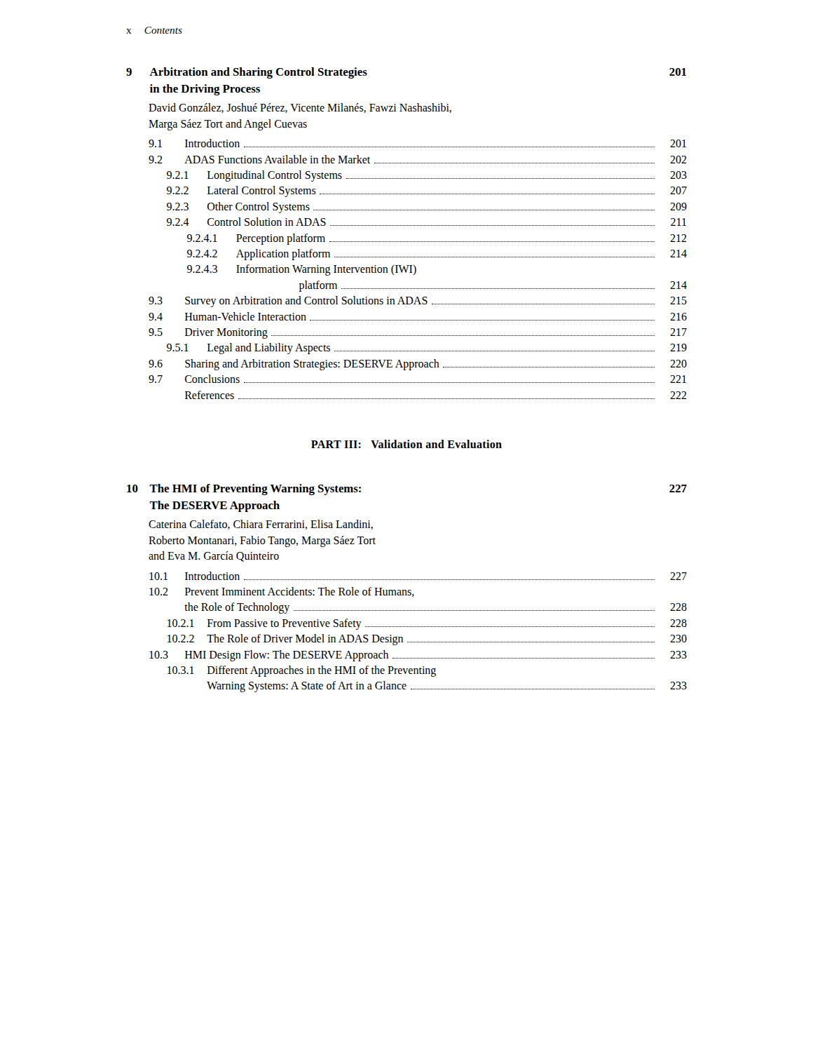x Contents
9 Arbitration and Sharing Control Strategies
in the Driving Process 201
David González, Joshué Pérez, Vicente Milanés, Fawzi Nashashibi,
Marga Sáez Tort and Angel Cuevas
9.1 Introduction 201
9.2 ADAS Functions Available in the Market 202
9.2.1 Longitudinal Control Systems 203
9.2.2 Lateral Control Systems 207
9.2.3 Other Control Systems 209
9.2.4 Control Solution in ADAS 211
9.2.4.1 Perception platform 212
9.2.4.2 Application platform 214
9.2.4.3 Information Warning Intervention (IWI)
platform 214
9.3 Survey on Arbitration and Control Solutions in ADAS 215
9.4 Human-Vehicle Interaction 216
9.5 Driver Monitoring 217
9.5.1 Legal and Liability Aspects 219
9.6 Sharing and Arbitration Strategies: DESERVE Approach 220
9.7 Conclusions 221
References 222
PART III: Validation and Evaluation
10 The HMI of Preventing Warning Systems:
The DESERVE Approach 227
Caterina Calefato, Chiara Ferrarini, Elisa Landini,
Roberto Montanari, Fabio Tango, Marga Sáez Tort
and Eva M. García Quinteiro
10.1 Introduction 227
10.2 Prevent Imminent Accidents: The Role of Humans,
the Role of Technology 228
10.2.1 From Passive to Preventive Safety 228
10.2.2 The Role of Driver Model in ADAS Design 230
10.3 HMI Design Flow: The DESERVE Approach 233
10.3.1 Different Approaches in the HMI of the Preventing
Warning Systems: A State of Art in a Glance 233